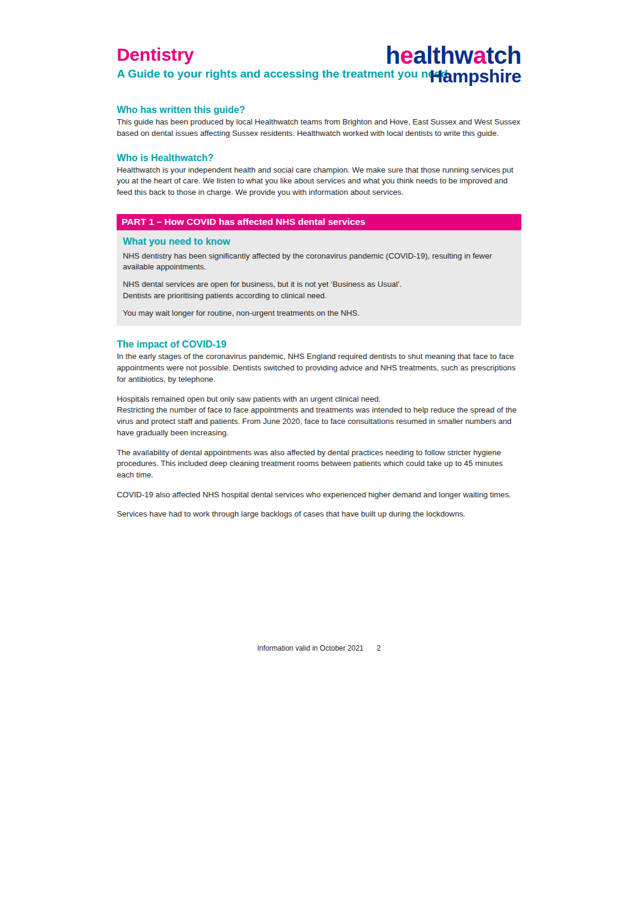healthwatch
Hampshire
Dentistry
A Guide to your rights and accessing the treatment you need
Who has written this guide?
This guide has been produced by local Healthwatch teams from Brighton and Hove, East Sussex and West Sussex based on dental issues affecting Sussex residents. Healthwatch worked with local dentists to write this guide.
Who is Healthwatch?
Healthwatch is your independent health and social care champion. We make sure that those running services put you at the heart of care. We listen to what you like about services and what you think needs to be improved and feed this back to those in charge. We provide you with information about services.
PART 1 – How COVID has affected NHS dental services
What you need to know
NHS dentistry has been significantly affected by the coronavirus pandemic (COVID-19), resulting in fewer available appointments.
NHS dental services are open for business, but it is not yet ‘Business as Usual’.
Dentists are prioritising patients according to clinical need.
You may wait longer for routine, non-urgent treatments on the NHS.
The impact of COVID-19
In the early stages of the coronavirus pandemic, NHS England required dentists to shut meaning that face to face appointments were not possible. Dentists switched to providing advice and NHS treatments, such as prescriptions for antibiotics, by telephone.
Hospitals remained open but only saw patients with an urgent clinical need.
Restricting the number of face to face appointments and treatments was intended to help reduce the spread of the virus and protect staff and patients. From June 2020, face to face consultations resumed in smaller numbers and have gradually been increasing.
The availability of dental appointments was also affected by dental practices needing to follow stricter hygiene procedures. This included deep cleaning treatment rooms between patients which could take up to 45 minutes each time.
COVID-19 also affected NHS hospital dental services who experienced higher demand and longer waiting times.
Services have had to work through large backlogs of cases that have built up during the lockdowns.
Information valid in October 20212